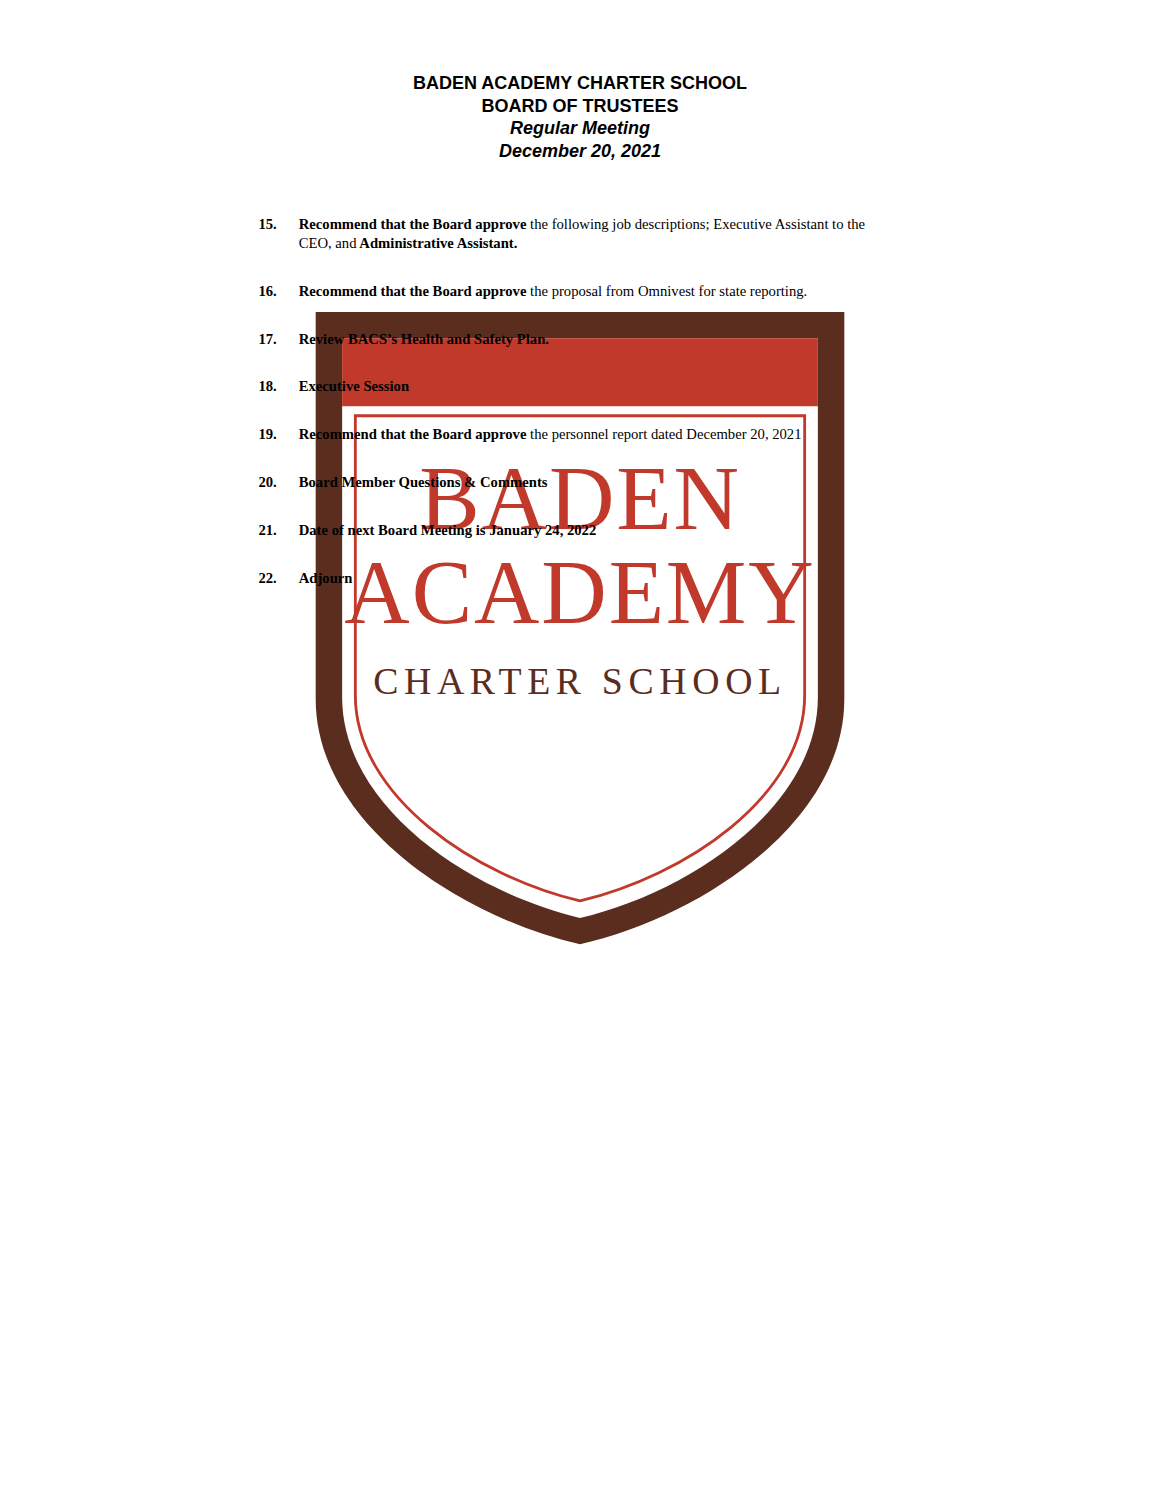BADEN ACADEMY CHARTER SCHOOL
BOARD OF TRUSTEES
Regular Meeting
December 20, 2021
BADEN ACADEMY CHARTER SCHOOL
15. Recommend that the Board approve the following job descriptions; Executive Assistant to the CEO, and Administrative Assistant.
16. Recommend that the Board approve the proposal from Omnivest for state reporting.
17. Review BACS’s Health and Safety Plan.
18. Executive Session
19. Recommend that the Board approve the personnel report dated December 20, 2021
20. Board Member Questions & Comments
21. Date of next Board Meeting is January 24, 2022
22. Adjourn